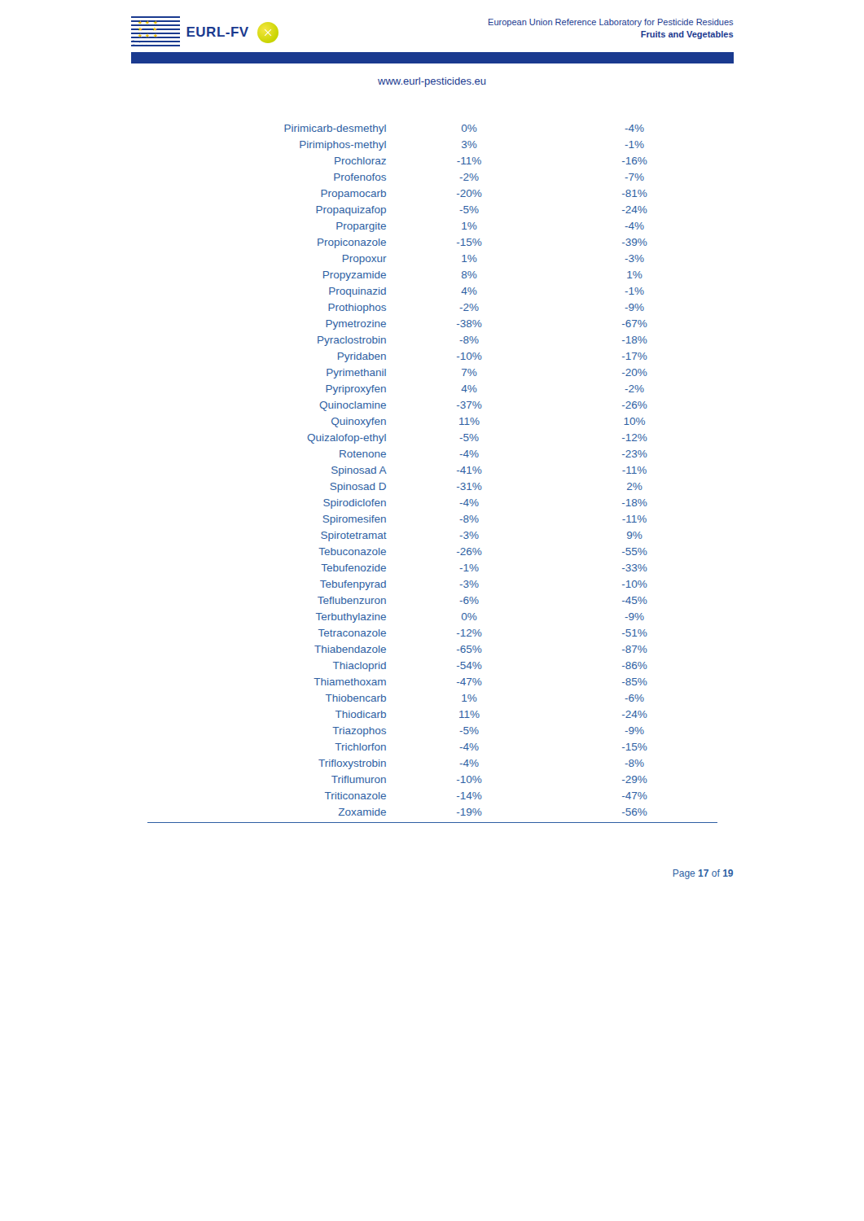★ ★ ★
★ ★
★ ★ ★
European
Commission
EURL-FV
European Union Reference Laboratory for Pesticide Residues
Fruits and Vegetables
www.eurl-pesticides.eu
| Pirimicarb-desmethyl | 0% | -4% |
| Pirimiphos-methyl | 3% | -1% |
| Prochloraz | -11% | -16% |
| Profenofos | -2% | -7% |
| Propamocarb | -20% | -81% |
| Propaquizafop | -5% | -24% |
| Propargite | 1% | -4% |
| Propiconazole | -15% | -39% |
| Propoxur | 1% | -3% |
| Propyzamide | 8% | 1% |
| Proquinazid | 4% | -1% |
| Prothiophos | -2% | -9% |
| Pymetrozine | -38% | -67% |
| Pyraclostrobin | -8% | -18% |
| Pyridaben | -10% | -17% |
| Pyrimethanil | 7% | -20% |
| Pyriproxyfen | 4% | -2% |
| Quinoclamine | -37% | -26% |
| Quinoxyfen | 11% | 10% |
| Quizalofop-ethyl | -5% | -12% |
| Rotenone | -4% | -23% |
| Spinosad A | -41% | -11% |
| Spinosad D | -31% | 2% |
| Spirodiclofen | -4% | -18% |
| Spiromesifen | -8% | -11% |
| Spirotetramat | -3% | 9% |
| Tebuconazole | -26% | -55% |
| Tebufenozide | -1% | -33% |
| Tebufenpyrad | -3% | -10% |
| Teflubenzuron | -6% | -45% |
| Terbuthylazine | 0% | -9% |
| Tetraconazole | -12% | -51% |
| Thiabendazole | -65% | -87% |
| Thiacloprid | -54% | -86% |
| Thiamethoxam | -47% | -85% |
| Thiobencarb | 1% | -6% |
| Thiodicarb | 11% | -24% |
| Triazophos | -5% | -9% |
| Trichlorfon | -4% | -15% |
| Trifloxystrobin | -4% | -8% |
| Triflumuron | -10% | -29% |
| Triticonazole | -14% | -47% |
| Zoxamide | -19% | -56% |
Page 17 of 19